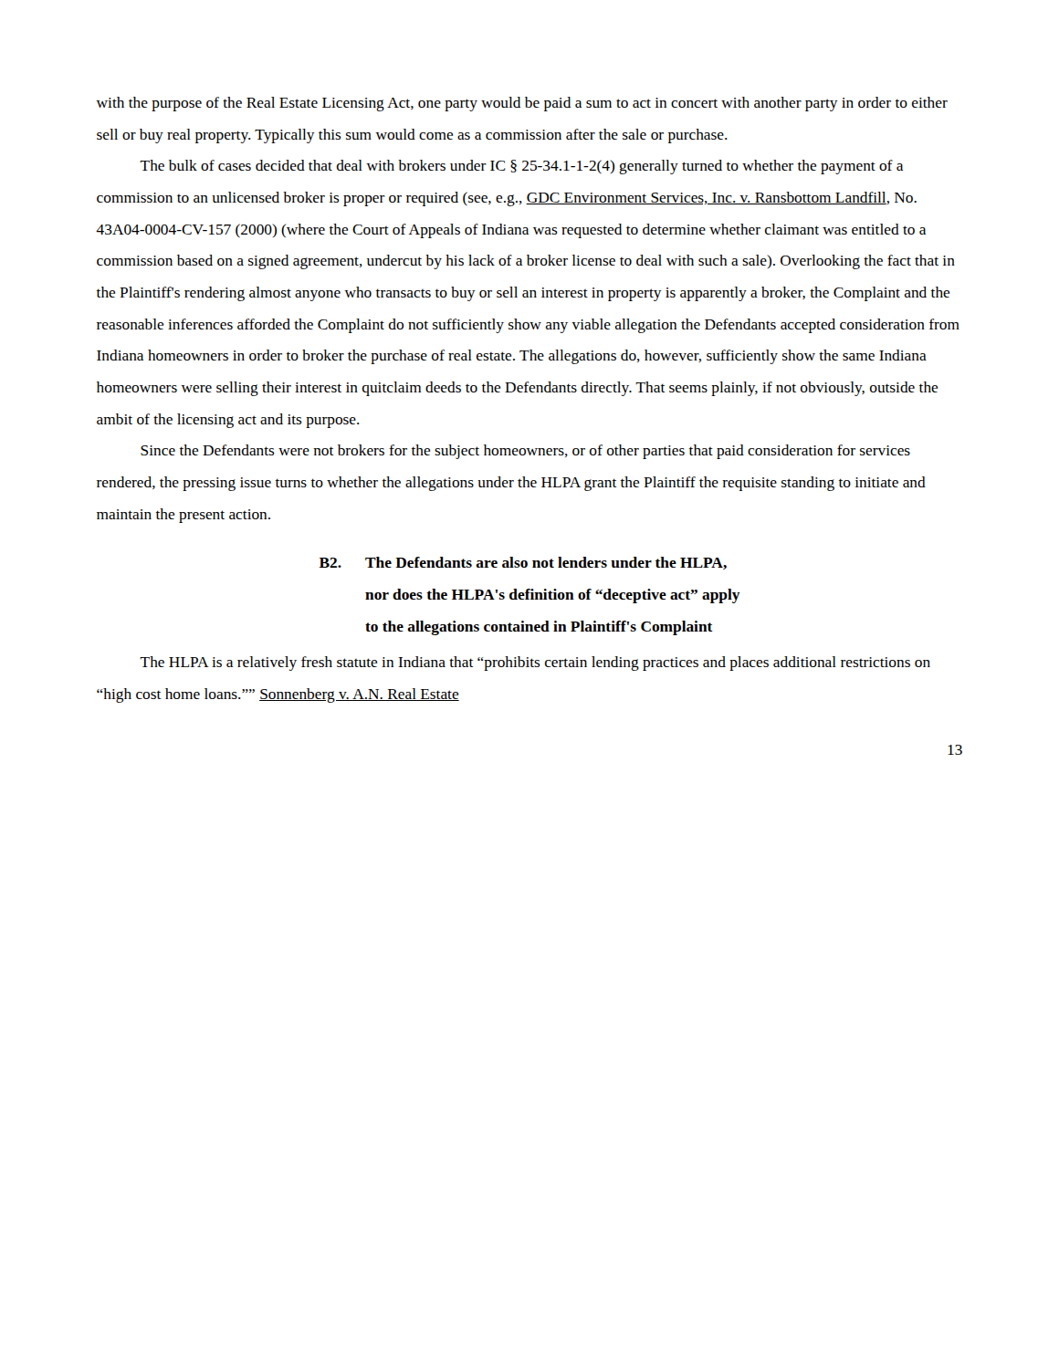with the purpose of the Real Estate Licensing Act, one party would be paid a sum to act in concert with another party in order to either sell or buy real property. Typically this sum would come as a commission after the sale or purchase.
The bulk of cases decided that deal with brokers under IC § 25-34.1-1-2(4) generally turned to whether the payment of a commission to an unlicensed broker is proper or required (see, e.g., GDC Environment Services, Inc. v. Ransbottom Landfill, No. 43A04-0004-CV-157 (2000) (where the Court of Appeals of Indiana was requested to determine whether claimant was entitled to a commission based on a signed agreement, undercut by his lack of a broker license to deal with such a sale). Overlooking the fact that in the Plaintiff's rendering almost anyone who transacts to buy or sell an interest in property is apparently a broker, the Complaint and the reasonable inferences afforded the Complaint do not sufficiently show any viable allegation the Defendants accepted consideration from Indiana homeowners in order to broker the purchase of real estate. The allegations do, however, sufficiently show the same Indiana homeowners were selling their interest in quitclaim deeds to the Defendants directly. That seems plainly, if not obviously, outside the ambit of the licensing act and its purpose.
Since the Defendants were not brokers for the subject homeowners, or of other parties that paid consideration for services rendered, the pressing issue turns to whether the allegations under the HLPA grant the Plaintiff the requisite standing to initiate and maintain the present action.
B2.
The Defendants are also not lenders under the HLPA,
nor does the HLPA's definition of “deceptive act” apply
to the allegations contained in Plaintiff's Complaint
The HLPA is a relatively fresh statute in Indiana that “prohibits certain lending practices and places additional restrictions on “high cost home loans.”” Sonnenberg v. A.N. Real Estate
13